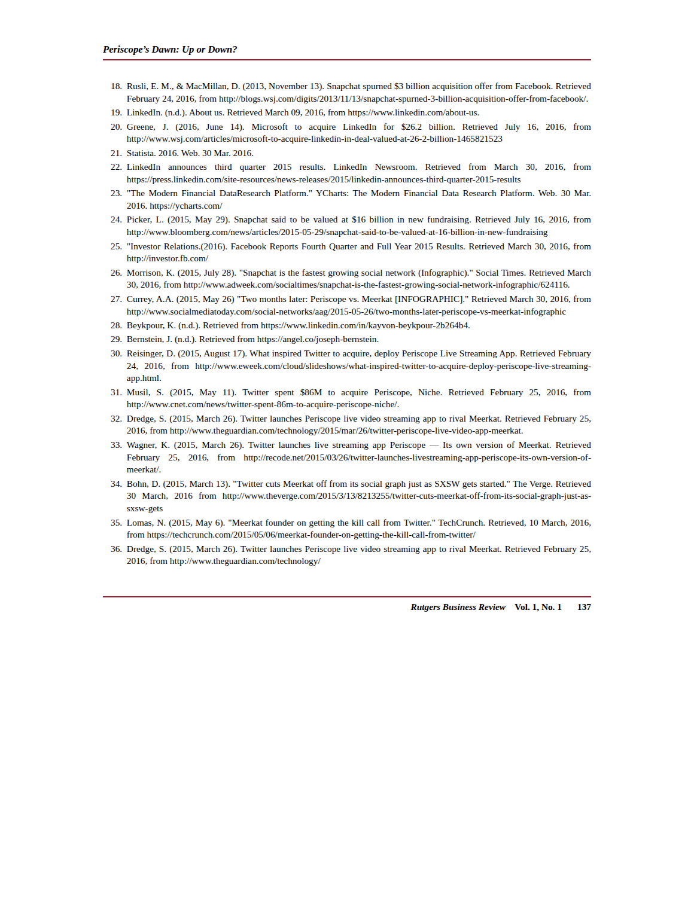Periscope’s Dawn: Up or Down?
Rusli, E. M., & MacMillan, D. (2013, November 13). Snapchat spurned $3 billion acquisition offer from Facebook. Retrieved February 24, 2016, from http://blogs.wsj.com/digits/2013/11/13/snapchat-spurned-3-billion-acquisition-offer-from-facebook/.
LinkedIn. (n.d.). About us. Retrieved March 09, 2016, from https://www.linkedin.com/about-us.
Greene, J. (2016, June 14). Microsoft to acquire LinkedIn for $26.2 billion. Retrieved July 16, 2016, from http://www.wsj.com/articles/microsoft-to-acquire-linkedin-in-deal-valued-at-26-2-billion-1465821523
Statista. 2016. Web. 30 Mar. 2016.
LinkedIn announces third quarter 2015 results. LinkedIn Newsroom. Retrieved from March 30, 2016, from https://press.linkedin.com/site-resources/news-releases/2015/linkedin-announces-third-quarter-2015-results
"The Modern Financial DataResearch Platform." YCharts: The Modern Financial Data Research Platform. Web. 30 Mar. 2016. https://ycharts.com/
Picker, L. (2015, May 29). Snapchat said to be valued at $16 billion in new fundraising. Retrieved July 16, 2016, from http://www.bloomberg.com/news/articles/2015-05-29/snapchat-said-to-be-valued-at-16-billion-in-new-fundraising
"Investor Relations.(2016). Facebook Reports Fourth Quarter and Full Year 2015 Results. Retrieved March 30, 2016, from http://investor.fb.com/
Morrison, K. (2015, July 28). "Snapchat is the fastest growing social network (Infographic)." Social Times. Retrieved March 30, 2016, from http://www.adweek.com/socialtimes/snapchat-is-the-fastest-growing-social-network-infographic/624116.
Currey, A.A. (2015, May 26) "Two months later: Periscope vs. Meerkat [INFOGRAPHIC]." Retrieved March 30, 2016, from http://www.socialmediatoday.com/social-networks/aag/2015-05-26/two-months-later-periscope-vs-meerkat-infographic
Beykpour, K. (n.d.). Retrieved from https://www.linkedin.com/in/kayvon-beykpour-2b264b4.
Bernstein, J. (n.d.). Retrieved from https://angel.co/joseph-bernstein.
Reisinger, D. (2015, August 17). What inspired Twitter to acquire, deploy Periscope Live Streaming App. Retrieved February 24, 2016, from http://www.eweek.com/cloud/slideshows/what-inspired-twitter-to-acquire-deploy-periscope-live-streaming-app.html.
Musil, S. (2015, May 11). Twitter spent $86M to acquire Periscope, Niche. Retrieved February 25, 2016, from http://www.cnet.com/news/twitter-spent-86m-to-acquire-periscope-niche/.
Dredge, S. (2015, March 26). Twitter launches Periscope live video streaming app to rival Meerkat. Retrieved February 25, 2016, from http://www.theguardian.com/technology/2015/mar/26/twitter-periscope-live-video-app-meerkat.
Wagner, K. (2015, March 26). Twitter launches live streaming app Periscope — Its own version of Meerkat. Retrieved February 25, 2016, from http://recode.net/2015/03/26/twitter-launches-livestreaming-app-periscope-its-own-version-of-meerkat/.
Bohn, D. (2015, March 13). "Twitter cuts Meerkat off from its social graph just as SXSW gets started." The Verge. Retrieved 30 March, 2016 from http://www.theverge.com/2015/3/13/8213255/twitter-cuts-meerkat-off-from-its-social-graph-just-as-sxsw-gets
Lomas, N. (2015, May 6). "Meerkat founder on getting the kill call from Twitter." TechCrunch. Retrieved, 10 March, 2016, from https://techcrunch.com/2015/05/06/meerkat-founder-on-getting-the-kill-call-from-twitter/
Dredge, S. (2015, March 26). Twitter launches Periscope live video streaming app to rival Meerkat. Retrieved February 25, 2016, from http://www.theguardian.com/technology/
Rutgers Business Review Vol. 1, No. 1 137